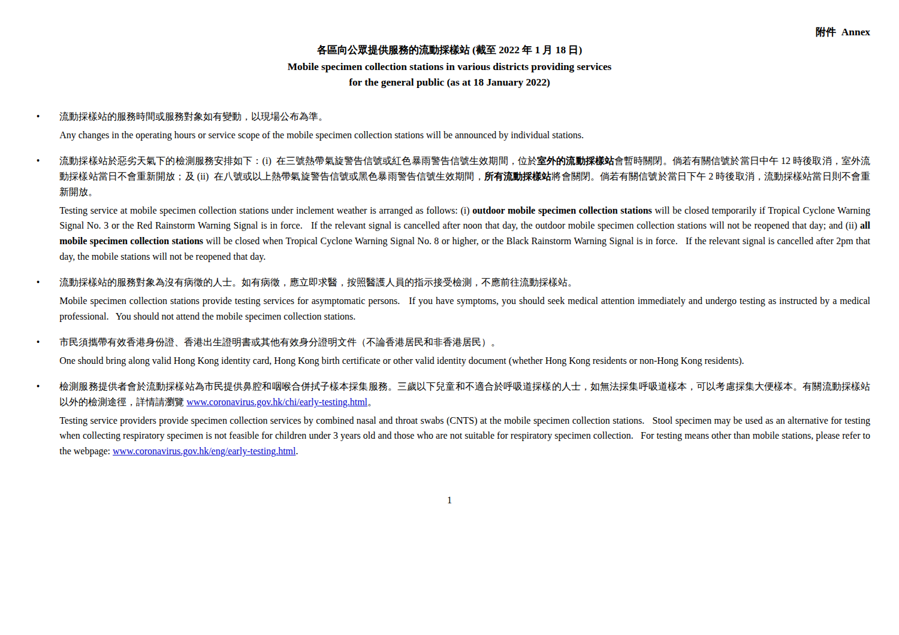附件 Annex
各區向公眾提供服務的流動採樣站 (截至 2022 年 1 月 18 日)
Mobile specimen collection stations in various districts providing services
for the general public (as at 18 January 2022)
流動採樣站的服務時間或服務對象如有變動，以現場公布為準。
Any changes in the operating hours or service scope of the mobile specimen collection stations will be announced by individual stations.
流動採樣站於惡劣天氣下的檢測服務安排如下：(i) 在三號熱帶氣旋警告信號或紅色暴雨警告信號生效期間，位於室外的流動採樣站會暫時關閉。倘若有關信號於當日中午 12 時後取消，室外流動採樣站當日不會重新開放；及 (ii) 在八號或以上熱帶氣旋警告信號或黑色暴雨警告信號生效期間，所有流動採樣站將會關閉。倘若有關信號於當日下午 2 時後取消，流動採樣站當日則不會重新開放。
Testing service at mobile specimen collection stations under inclement weather is arranged as follows: (i) outdoor mobile specimen collection stations will be closed temporarily if Tropical Cyclone Warning Signal No. 3 or the Red Rainstorm Warning Signal is in force. If the relevant signal is cancelled after noon that day, the outdoor mobile specimen collection stations will not be reopened that day; and (ii) all mobile specimen collection stations will be closed when Tropical Cyclone Warning Signal No. 8 or higher, or the Black Rainstorm Warning Signal is in force. If the relevant signal is cancelled after 2pm that day, the mobile stations will not be reopened that day.
流動採樣站的服務對象為沒有病徵的人士。如有病徵，應立即求醫，按照醫護人員的指示接受檢測，不應前往流動採樣站。
Mobile specimen collection stations provide testing services for asymptomatic persons. If you have symptoms, you should seek medical attention immediately and undergo testing as instructed by a medical professional. You should not attend the mobile specimen collection stations.
市民須攜帶有效香港身份證、香港出生證明書或其他有效身分證明文件（不論香港居民和非香港居民）。
One should bring along valid Hong Kong identity card, Hong Kong birth certificate or other valid identity document (whether Hong Kong residents or non-Hong Kong residents).
檢測服務提供者會於流動採樣站為市民提供鼻腔和咽喉合併拭子樣本採集服務。三歲以下兒童和不適合於呼吸道採樣的人士，如無法採集呼吸道樣本，可以考慮採集大便樣本。有關流動採樣站以外的檢測途徑，詳情請瀏覽 www.coronavirus.gov.hk/chi/early-testing.html。
Testing service providers provide specimen collection services by combined nasal and throat swabs (CNTS) at the mobile specimen collection stations. Stool specimen may be used as an alternative for testing when collecting respiratory specimen is not feasible for children under 3 years old and those who are not suitable for respiratory specimen collection. For testing means other than mobile stations, please refer to the webpage: www.coronavirus.gov.hk/eng/early-testing.html.
1